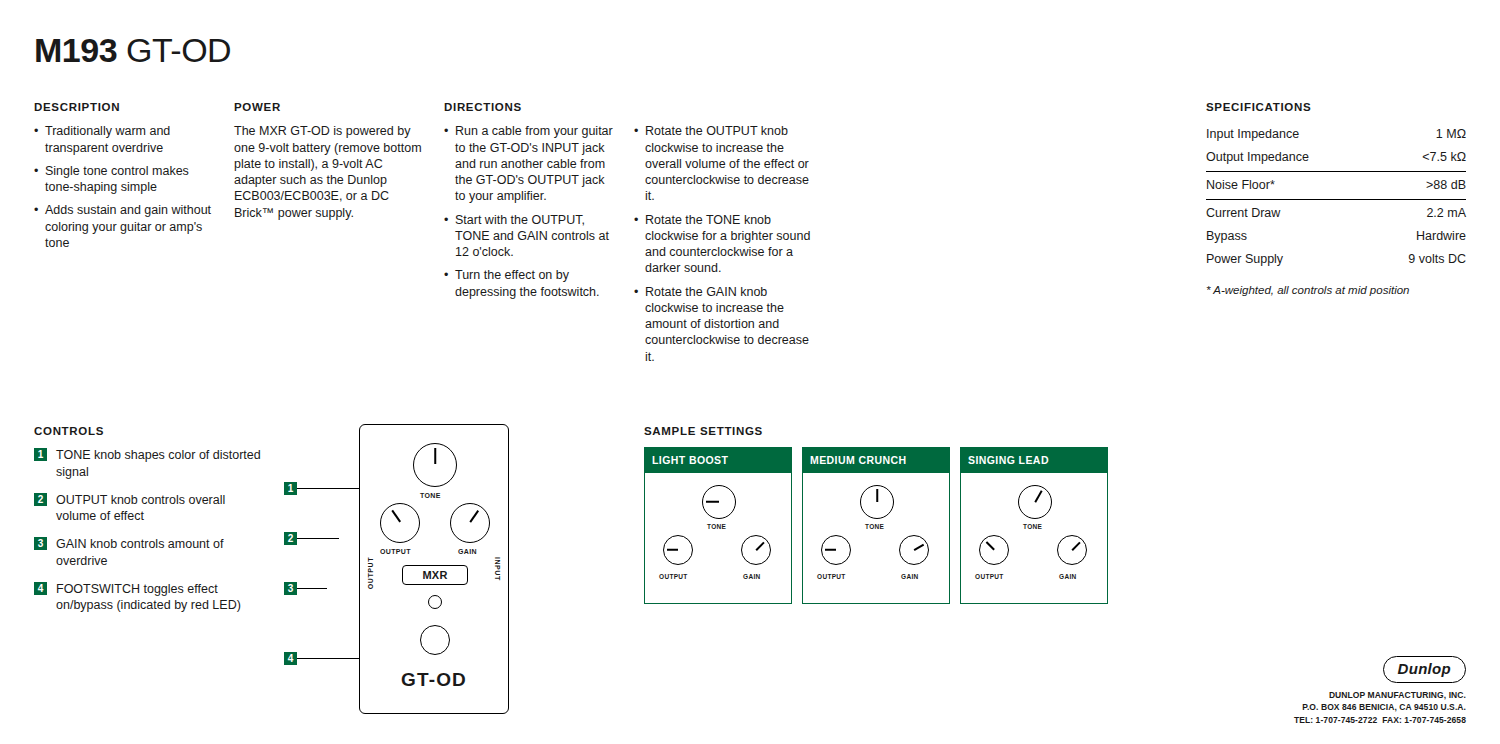M193 GT-OD
Description
Traditionally warm and transparent overdrive
Single tone control makes tone-shaping simple
Adds sustain and gain without coloring your guitar or amp's tone
Power
The MXR GT-OD is powered by one 9-volt battery (remove bottom plate to install), a 9-volt AC adapter such as the Dunlop ECB003/ECB003E, or a DC Brick™ power supply.
Directions
Run a cable from your guitar to the GT-OD's INPUT jack and run another cable from the GT-OD's OUTPUT jack to your amplifier.
Start with the OUTPUT, TONE and GAIN controls at 12 o'clock.
Turn the effect on by depressing the footswitch.
Directions continued
Rotate the OUTPUT knob clockwise to increase the overall volume of the effect or counterclockwise to decrease it.
Rotate the TONE knob clockwise for a brighter sound and counterclockwise for a darker sound.
Rotate the GAIN knob clockwise to increase the amount of distortion and counterclockwise to decrease it.
Specifications
| Input Impedance | 1 MΩ |
| Output Impedance | <7.5 kΩ |
| Noise Floor* | >88 dB |
| Current Draw | 2.2 mA |
| Bypass | Hardwire |
| Power Supply | 9 volts DC |
* A-weighted, all controls at mid position
Controls
TONE knob shapes color of distorted signal
OUTPUT knob controls overall volume of effect
GAIN knob controls amount of overdrive
FOOTSWITCH toggles effect on/bypass (indicated by red LED)
1 2 3 4
TONE
OUTPUT
GAIN
MXR
OUTPUT
INPUT
GT-OD
Sample Settings
LIGHT BOOST
TONE
OUTPUT
GAIN
MEDIUM CRUNCH
TONE
OUTPUT
GAIN
SINGING LEAD
TONE
OUTPUT
GAIN
Dunlop
DUNLOP MANUFACTURING, INC.
P.O. BOX 846 BENICIA, CA 94510 U.S.A.
TEL: 1-707-745-2722 FAX: 1-707-745-2658